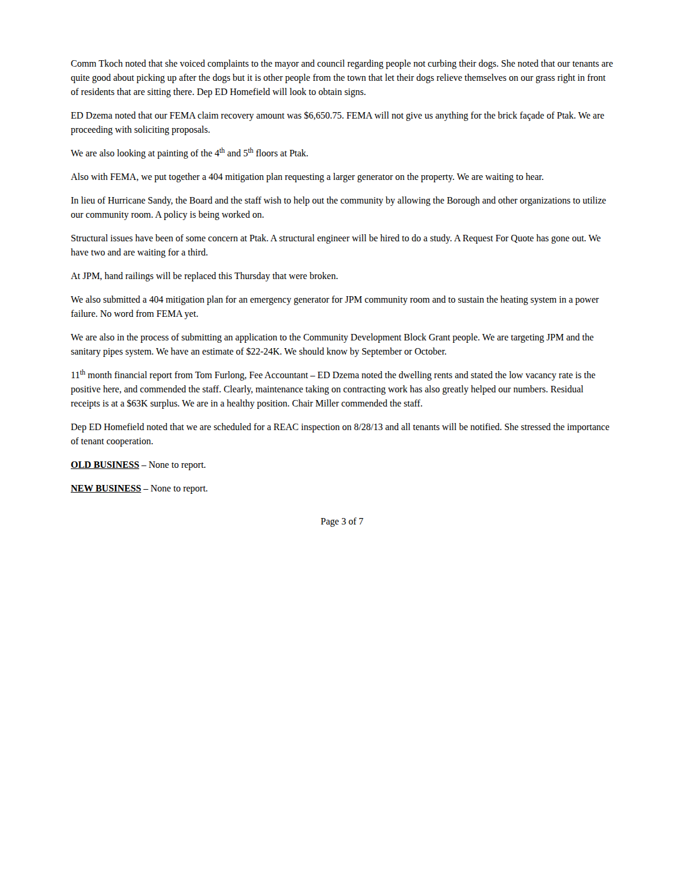Comm Tkoch noted that she voiced complaints to the mayor and council regarding people not curbing their dogs. She noted that our tenants are quite good about picking up after the dogs but it is other people from the town that let their dogs relieve themselves on our grass right in front of residents that are sitting there. Dep ED Homefield will look to obtain signs.
ED Dzema noted that our FEMA claim recovery amount was $6,650.75. FEMA will not give us anything for the brick façade of Ptak. We are proceeding with soliciting proposals.
We are also looking at painting of the 4th and 5th floors at Ptak.
Also with FEMA, we put together a 404 mitigation plan requesting a larger generator on the property. We are waiting to hear.
In lieu of Hurricane Sandy, the Board and the staff wish to help out the community by allowing the Borough and other organizations to utilize our community room. A policy is being worked on.
Structural issues have been of some concern at Ptak. A structural engineer will be hired to do a study. A Request For Quote has gone out. We have two and are waiting for a third.
At JPM, hand railings will be replaced this Thursday that were broken.
We also submitted a 404 mitigation plan for an emergency generator for JPM community room and to sustain the heating system in a power failure. No word from FEMA yet.
We are also in the process of submitting an application to the Community Development Block Grant people. We are targeting JPM and the sanitary pipes system. We have an estimate of $22-24K. We should know by September or October.
11th month financial report from Tom Furlong, Fee Accountant – ED Dzema noted the dwelling rents and stated the low vacancy rate is the positive here, and commended the staff. Clearly, maintenance taking on contracting work has also greatly helped our numbers. Residual receipts is at a $63K surplus. We are in a healthy position. Chair Miller commended the staff.
Dep ED Homefield noted that we are scheduled for a REAC inspection on 8/28/13 and all tenants will be notified. She stressed the importance of tenant cooperation.
OLD BUSINESS – None to report.
NEW BUSINESS – None to report.
Page 3 of 7